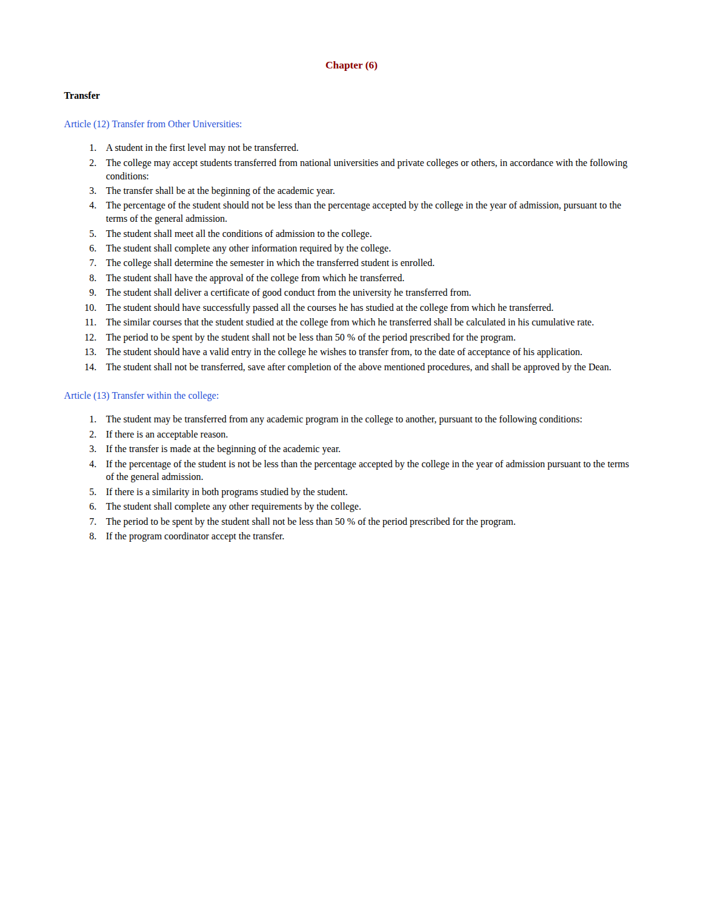Chapter (6)
Transfer
Article (12) Transfer from Other Universities:
A student in the first level may not be transferred.
The college may accept students transferred from national universities and private colleges or others, in accordance with the following conditions:
The transfer shall be at the beginning of the academic year.
The percentage of the student should not be less than the percentage accepted by the college in the year of admission, pursuant to the terms of the general admission.
The student shall meet all the conditions of admission to the college.
The student shall complete any other information required by the college.
The college shall determine the semester in which the transferred student is enrolled.
The student shall have the approval of the college from which he transferred.
The student shall deliver a certificate of good conduct from the university he transferred from.
The student should have successfully passed all the courses he has studied at the college from which he transferred.
The similar courses that the student studied at the college from which he transferred shall be calculated in his cumulative rate.
The period to be spent by the student shall not be less than 50 % of the period prescribed for the program.
The student should have a valid entry in the college he wishes to transfer from, to the date of acceptance of his application.
The student shall not be transferred, save after completion of the above mentioned procedures, and shall be approved by the Dean.
Article (13) Transfer within the college:
The student may be transferred from any academic program in the college to another, pursuant to the following conditions:
If there is an acceptable reason.
If the transfer is made at the beginning of the academic year.
If the percentage of the student is not be less than the percentage accepted by the college in the year of admission pursuant to the terms of the general admission.
If there is a similarity in both programs studied by the student.
The student shall complete any other requirements by the college.
The period to be spent by the student shall not be less than 50 % of the period prescribed for the program.
If the program coordinator accept the transfer.